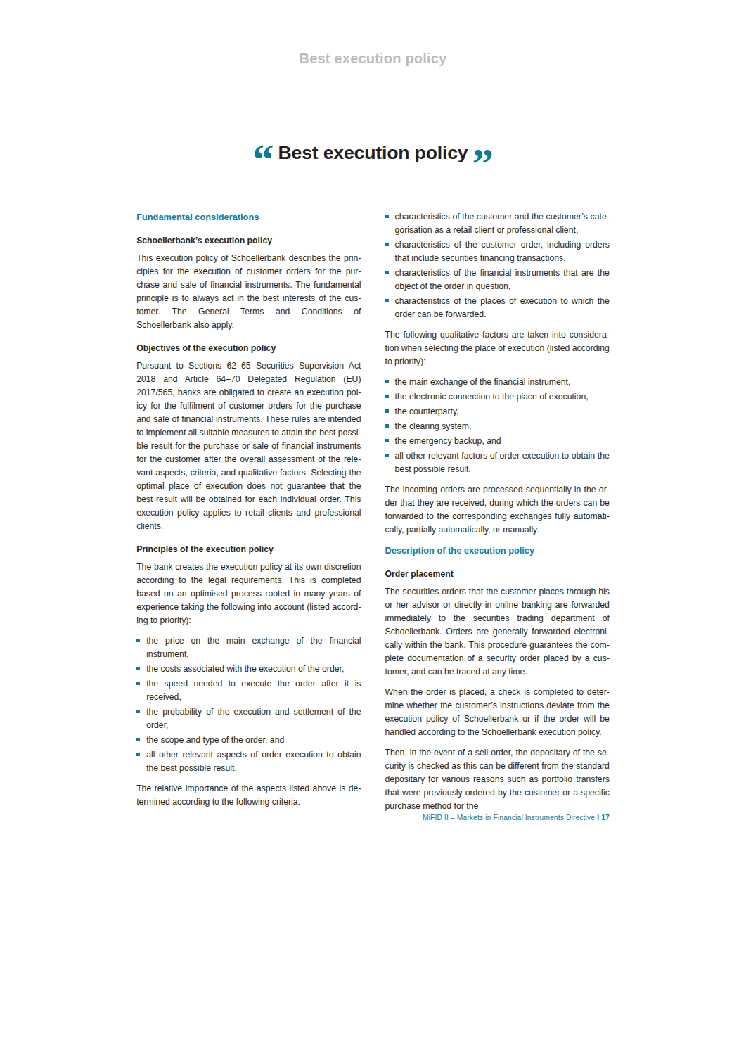Best execution policy
“
Best execution policy
”
Fundamental considerations
Schoellerbank’s execution policy
This execution policy of Schoellerbank describes the principles for the execution of customer orders for the purchase and sale of financial instruments. The fundamental principle is to always act in the best interests of the customer. The General Terms and Conditions of Schoellerbank also apply.
Objectives of the execution policy
Pursuant to Sections 62–65 Securities Supervision Act 2018 and Article 64–70 Delegated Regulation (EU) 2017/565, banks are obligated to create an execution policy for the fulfilment of customer orders for the purchase and sale of financial instruments. These rules are intended to implement all suitable measures to attain the best possible result for the purchase or sale of financial instruments for the customer after the overall assessment of the relevant aspects, criteria, and qualitative factors. Selecting the optimal place of execution does not guarantee that the best result will be obtained for each individual order. This execution policy applies to retail clients and professional clients.
Principles of the execution policy
The bank creates the execution policy at its own discretion according to the legal requirements. This is completed based on an optimised process rooted in many years of experience taking the following into account (listed according to priority):
the price on the main exchange of the financial instrument,
the costs associated with the execution of the order,
the speed needed to execute the order after it is received,
the probability of the execution and settlement of the order,
the scope and type of the order, and
all other relevant aspects of order execution to obtain the best possible result.
The relative importance of the aspects listed above is determined according to the following criteria:
characteristics of the customer and the customer’s categorisation as a retail client or professional client,
characteristics of the customer order, including orders that include securities financing transactions,
characteristics of the financial instruments that are the object of the order in question,
characteristics of the places of execution to which the order can be forwarded.
The following qualitative factors are taken into consideration when selecting the place of execution (listed according to priority):
the main exchange of the financial instrument,
the electronic connection to the place of execution,
the counterparty,
the clearing system,
the emergency backup, and
all other relevant factors of order execution to obtain the best possible result.
The incoming orders are processed sequentially in the order that they are received, during which the orders can be forwarded to the corresponding exchanges fully automatically, partially automatically, or manually.
Description of the execution policy
Order placement
The securities orders that the customer places through his or her advisor or directly in online banking are forwarded immediately to the securities trading department of Schoellerbank. Orders are generally forwarded electronically within the bank. This procedure guarantees the complete documentation of a security order placed by a customer, and can be traced at any time.
When the order is placed, a check is completed to determine whether the customer’s instructions deviate from the execution policy of Schoellerbank or if the order will be handled according to the Schoellerbank execution policy.
Then, in the event of a sell order, the depositary of the security is checked as this can be different from the standard depositary for various reasons such as portfolio transfers that were previously ordered by the customer or a specific purchase method for the
MiFID II – Markets in Financial Instruments Directive I 17